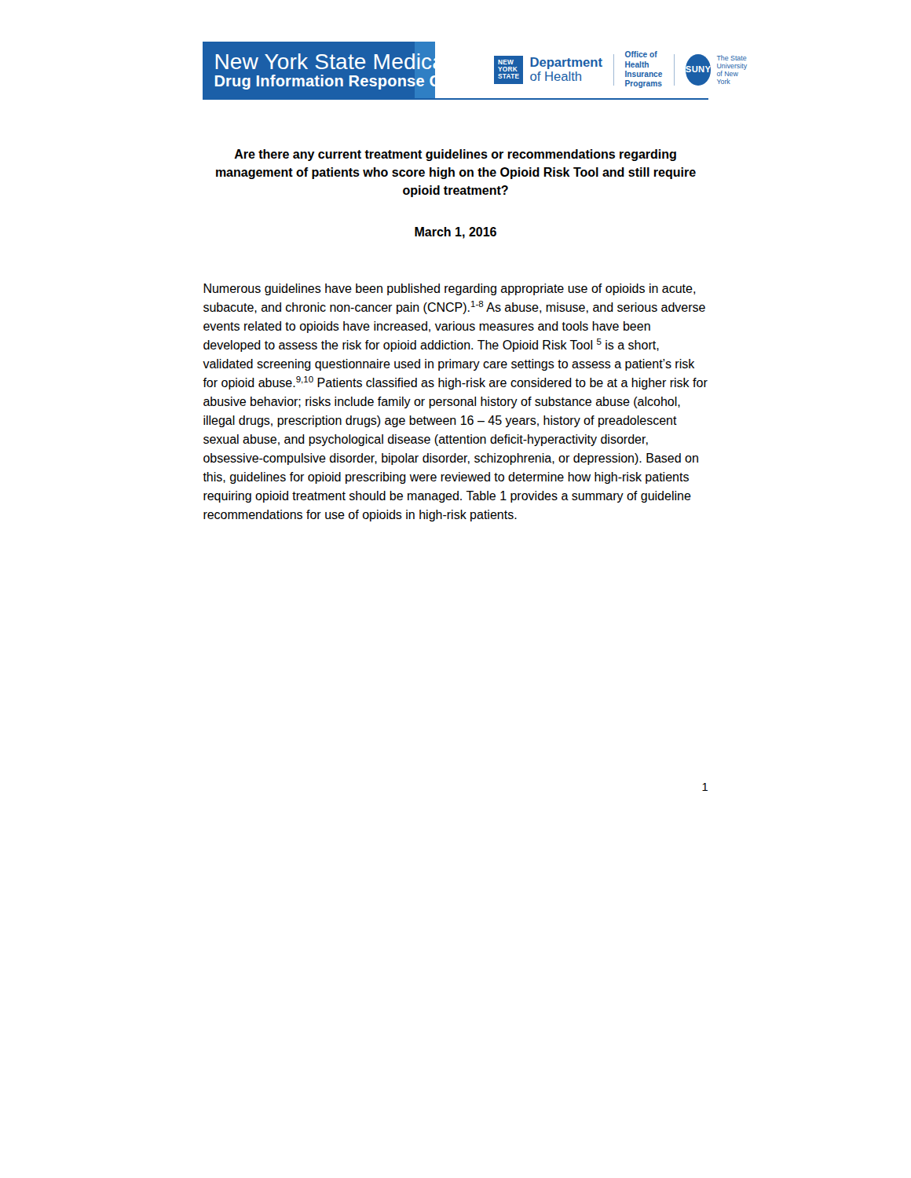New York State Medicaid
Drug Information Response Center
New
York
State
Department
of Health
Office of
Health Insurance
Programs
SUNY
The State University
of New York
Are there any current treatment guidelines or recommendations regarding management of patients who score high on the Opioid Risk Tool and still require opioid treatment?
March 1, 2016
Numerous guidelines have been published regarding appropriate use of opioids in acute, subacute, and chronic non-cancer pain (CNCP).1-8 As abuse, misuse, and serious adverse events related to opioids have increased, various measures and tools have been developed to assess the risk for opioid addiction. The Opioid Risk Tool 5 is a short, validated screening questionnaire used in primary care settings to assess a patient’s risk for opioid abuse.9,10 Patients classified as high-risk are considered to be at a higher risk for abusive behavior; risks include family or personal history of substance abuse (alcohol, illegal drugs, prescription drugs) age between 16 – 45 years, history of preadolescent sexual abuse, and psychological disease (attention deficit-hyperactivity disorder, obsessive-compulsive disorder, bipolar disorder, schizophrenia, or depression). Based on this, guidelines for opioid prescribing were reviewed to determine how high-risk patients requiring opioid treatment should be managed. Table 1 provides a summary of guideline recommendations for use of opioids in high-risk patients.
1